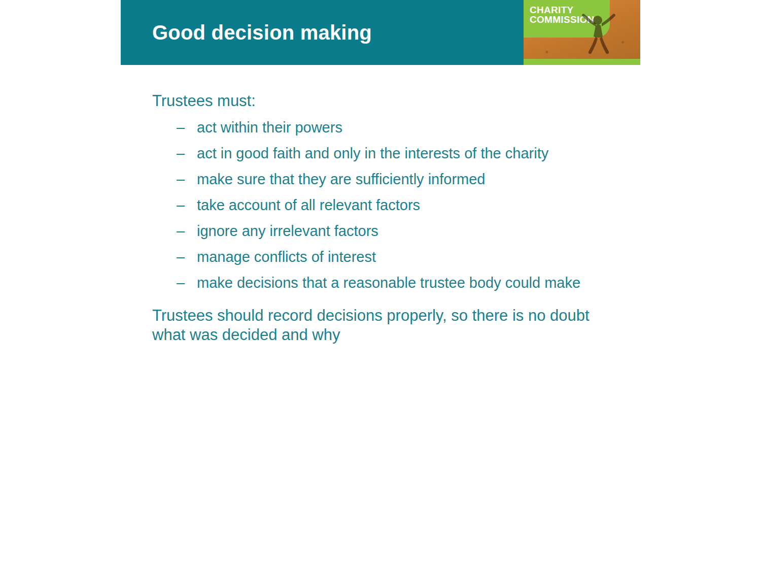Good decision making
CHARITY
COMMISSION
Trustees must:
act within their powers
act in good faith and only in the interests of the charity
make sure that they are sufficiently informed
take account of all relevant factors
ignore any irrelevant factors
manage conflicts of interest
make decisions that a reasonable trustee body could make
Trustees should record decisions properly, so there is no doubt what was decided and why